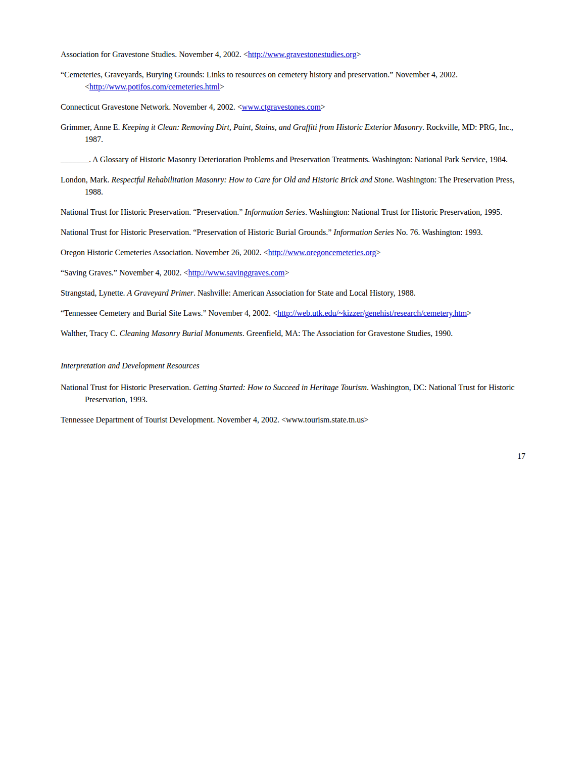Association for Gravestone Studies. November 4, 2002. <http://www.gravestonestudies.org>
“Cemeteries, Graveyards, Burying Grounds: Links to resources on cemetery history and preservation.” November 4, 2002. <http://www.potifos.com/cemeteries.html>
Connecticut Gravestone Network. November 4, 2002. <www.ctgravestones.com>
Grimmer, Anne E. Keeping it Clean: Removing Dirt, Paint, Stains, and Graffiti from Historic Exterior Masonry. Rockville, MD: PRG, Inc., 1987.
_______. A Glossary of Historic Masonry Deterioration Problems and Preservation Treatments. Washington: National Park Service, 1984.
London, Mark. Respectful Rehabilitation Masonry: How to Care for Old and Historic Brick and Stone. Washington: The Preservation Press, 1988.
National Trust for Historic Preservation. “Preservation.” Information Series. Washington: National Trust for Historic Preservation, 1995.
National Trust for Historic Preservation. “Preservation of Historic Burial Grounds.” Information Series No. 76. Washington: 1993.
Oregon Historic Cemeteries Association. November 26, 2002. <http://www.oregoncemeteries.org>
“Saving Graves.” November 4, 2002. <http://www.savinggraves.com>
Strangstad, Lynette. A Graveyard Primer. Nashville: American Association for State and Local History, 1988.
“Tennessee Cemetery and Burial Site Laws.” November 4, 2002. <http://web.utk.edu/~kizzer/genehist/research/cemetery.htm>
Walther, Tracy C. Cleaning Masonry Burial Monuments. Greenfield, MA: The Association for Gravestone Studies, 1990.
Interpretation and Development Resources
National Trust for Historic Preservation. Getting Started: How to Succeed in Heritage Tourism. Washington, DC: National Trust for Historic Preservation, 1993.
Tennessee Department of Tourist Development. November 4, 2002. <www.tourism.state.tn.us>
17